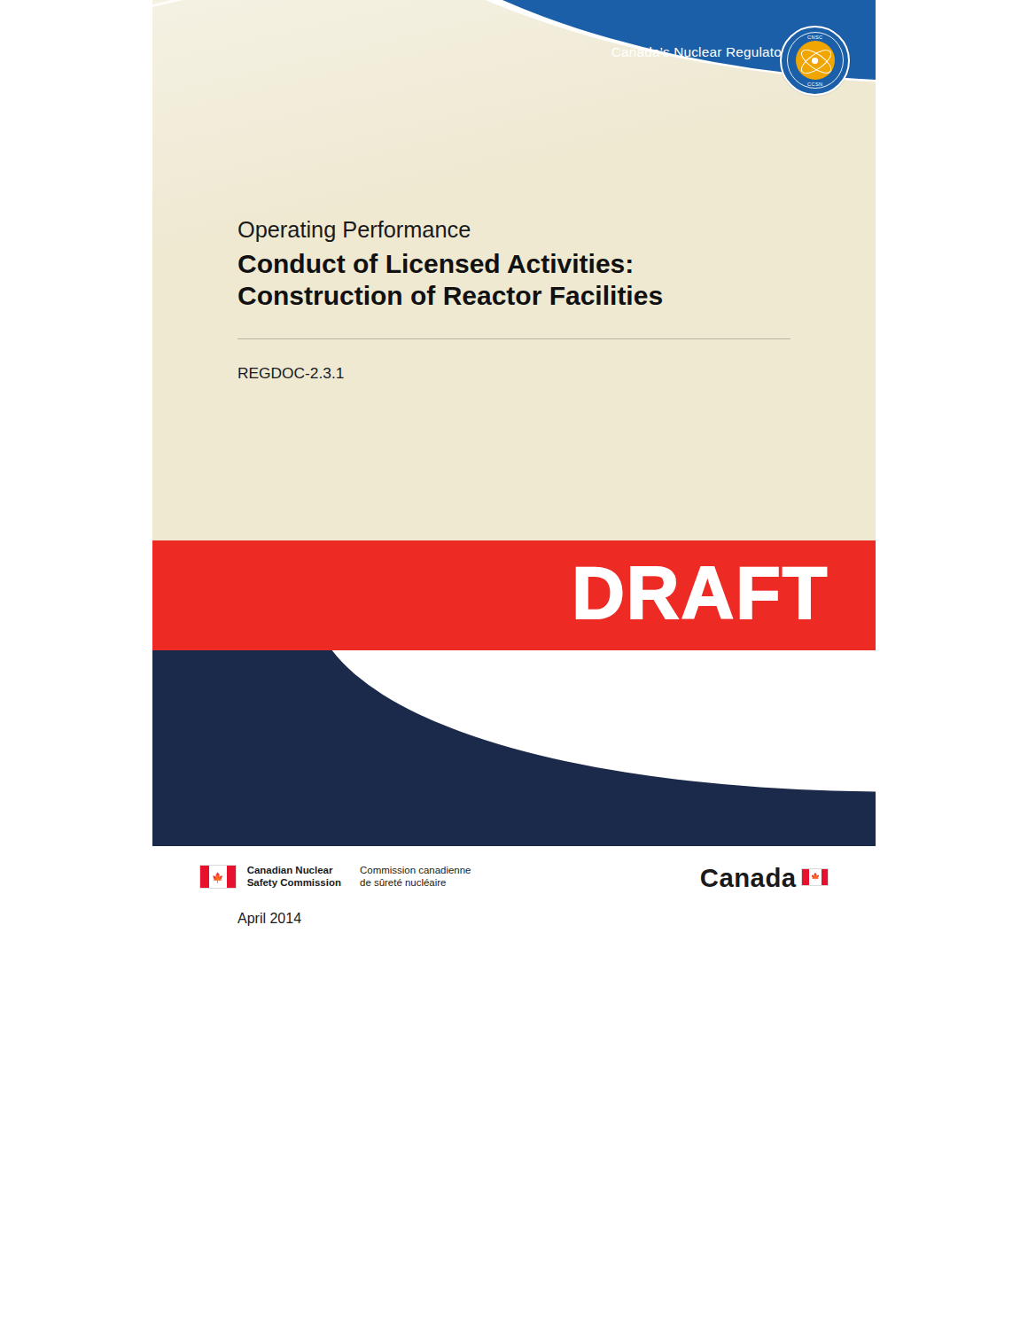Canada’s Nuclear Regulator
CNSC CCSN
Operating Performance
Conduct of Licensed Activities:
Construction of Reactor Facilities
REGDOC-2.3.1
DRAFT
April 2014
🍁
Canadian Nuclear
Safety Commission
Commission canadienne
de sûreté nucléaire
Canada 🍁